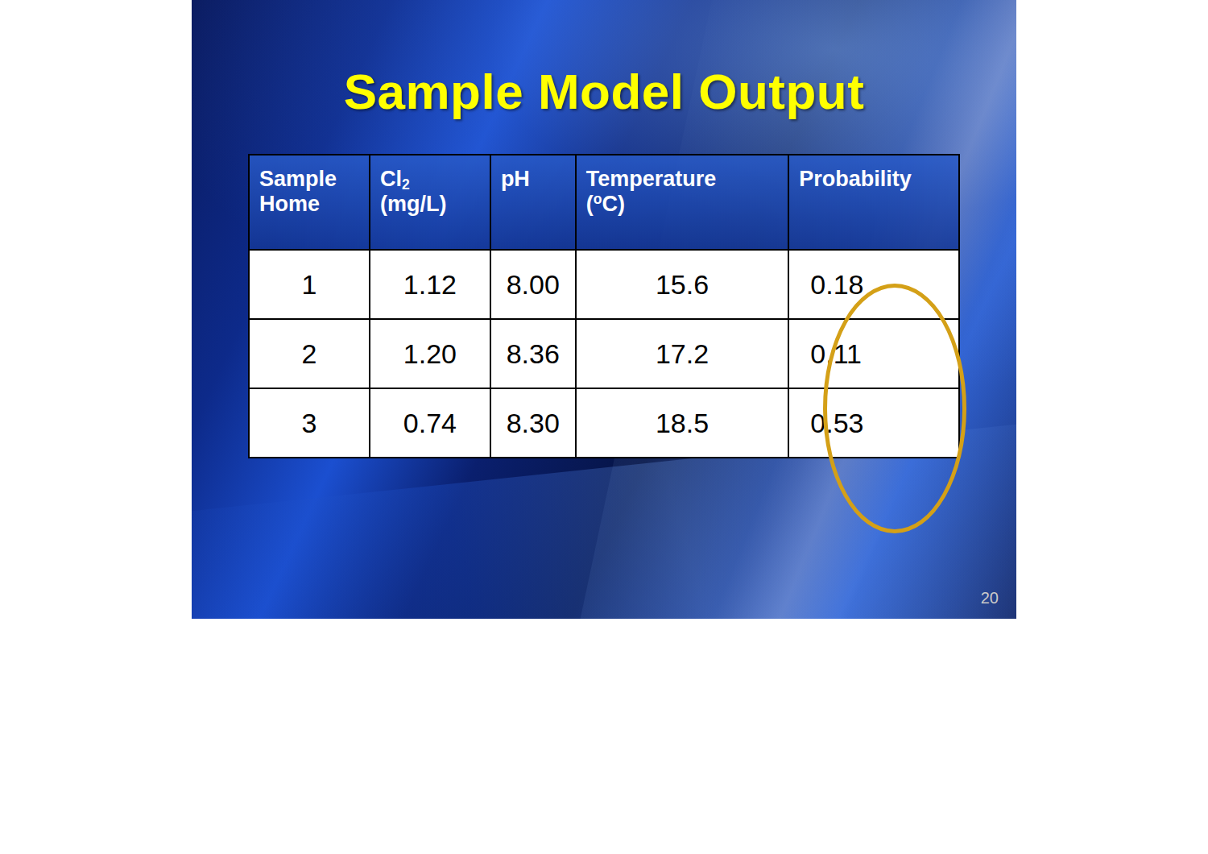Sample Model Output
| Sample Home | Cl 2 (mg/L) | pH | Temperature ( o C) | Probability |
| --- | --- | --- | --- | --- |
| 1 | 1.12 | 8.00 | 15.6 | 0.18 |
| 2 | 1.20 | 8.36 | 17.2 | 0.11 |
| 3 | 0.74 | 8.30 | 18.5 | 0.53 |
20